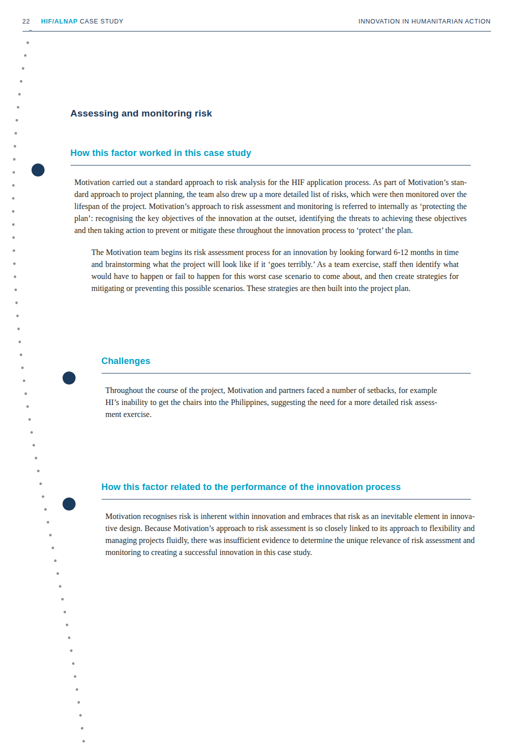22 HIF/ALNAP CASE STUDY
INNOVATION IN HUMANITARIAN ACTION
Assessing and monitoring risk
How this factor worked in this case study
Motivation carried out a standard approach to risk analysis for the HIF application process. As part of Motivation’s standard approach to project planning, the team also drew up a more detailed list of risks, which were then monitored over the lifespan of the project. Motivation’s approach to risk assessment and monitoring is referred to internally as ‘protecting the plan’: recognising the key objectives of the innovation at the outset, identifying the threats to achieving these objectives and then taking action to prevent or mitigate these throughout the innovation process to ‘protect’ the plan.
The Motivation team begins its risk assessment process for an innovation by looking forward 6-12 months in time and brainstorming what the project will look like if it ‘goes terribly.’ As a team exercise, staff then identify what would have to happen or fail to happen for this worst case scenario to come about, and then create strategies for mitigating or preventing this possible scenarios. These strategies are then built into the project plan.
Challenges
Throughout the course of the project, Motivation and partners faced a number of setbacks, for example HI’s inability to get the chairs into the Philippines, suggesting the need for a more detailed risk assessment exercise.
How this factor related to the performance of the innovation process
Motivation recognises risk is inherent within innovation and embraces that risk as an inevitable element in innovative design. Because Motivation’s approach to risk assessment is so closely linked to its approach to flexibility and managing projects fluidly, there was insufficient evidence to determine the unique relevance of risk assessment and monitoring to creating a successful innovation in this case study.